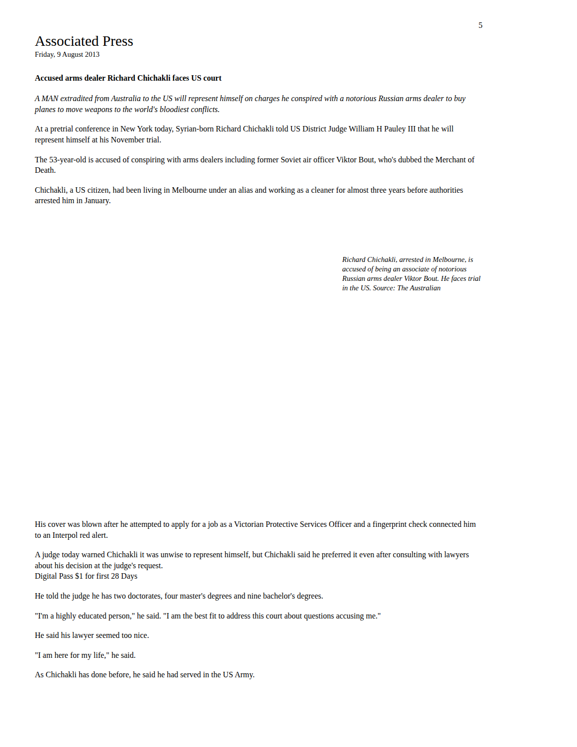5
Associated Press
Friday, 9 August 2013
Accused arms dealer Richard Chichakli faces US court
A MAN extradited from Australia to the US will represent himself on charges he conspired with a notorious Russian arms dealer to buy planes to move weapons to the world's bloodiest conflicts.
At a pretrial conference in New York today, Syrian-born Richard Chichakli told US District Judge William H Pauley III that he will represent himself at his November trial.
The 53-year-old is accused of conspiring with arms dealers including former Soviet air officer Viktor Bout, who's dubbed the Merchant of Death.
Chichakli, a US citizen, had been living in Melbourne under an alias and working as a cleaner for almost three years before authorities arrested him in January.
Richard Chichakli, arrested in Melbourne, is accused of being an associate of notorious Russian arms dealer Viktor Bout. He faces trial in the US. Source: The Australian
His cover was blown after he attempted to apply for a job as a Victorian Protective Services Officer and a fingerprint check connected him to an Interpol red alert.
A judge today warned Chichakli it was unwise to represent himself, but Chichakli said he preferred it even after consulting with lawyers about his decision at the judge's request.
Digital Pass $1 for first 28 Days
He told the judge he has two doctorates, four master's degrees and nine bachelor's degrees.
"I'm a highly educated person," he said. "I am the best fit to address this court about questions accusing me."
He said his lawyer seemed too nice.
"I am here for my life," he said.
As Chichakli has done before, he said he had served in the US Army.